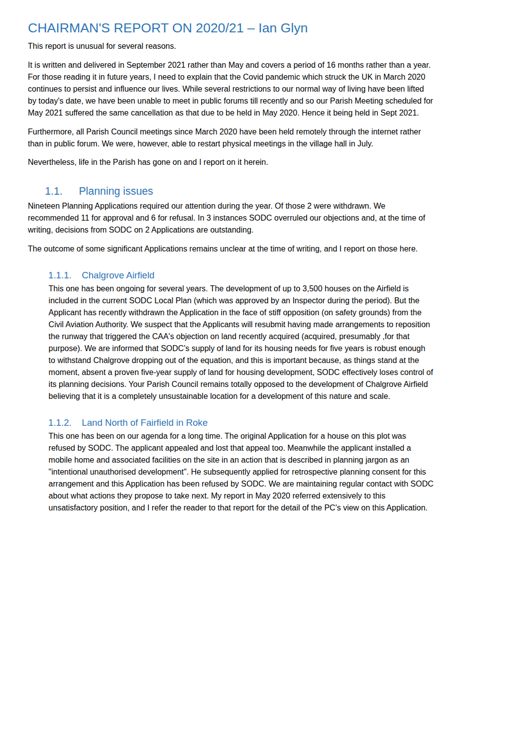CHAIRMAN'S REPORT ON 2020/21 – Ian Glyn
This report is unusual for several reasons.
It is written and delivered in September 2021 rather than May and covers a period of 16 months rather than a year. For those reading it in future years, I need to explain that the Covid pandemic which struck the UK in March 2020 continues to persist and influence our lives. While several restrictions to our normal way of living have been lifted by today's date, we have been unable to meet in public forums till recently and so our Parish Meeting scheduled for May 2021 suffered the same cancellation as that due to be held in May 2020. Hence it being held in Sept 2021.
Furthermore, all Parish Council meetings since March 2020 have been held remotely through the internet rather than in public forum. We were, however, able to restart physical meetings in the village hall in July.
Nevertheless, life in the Parish has gone on and I report on it herein.
1.1. Planning issues
Nineteen Planning Applications required our attention during the year. Of those 2 were withdrawn. We recommended 11 for approval and 6 for refusal. In 3 instances SODC overruled our objections and, at the time of writing, decisions from SODC on 2 Applications are outstanding.
The outcome of some significant Applications remains unclear at the time of writing, and I report on those here.
1.1.1. Chalgrove Airfield
This one has been ongoing for several years. The development of up to 3,500 houses on the Airfield is included in the current SODC Local Plan (which was approved by an Inspector during the period). But the Applicant has recently withdrawn the Application in the face of stiff opposition (on safety grounds) from the Civil Aviation Authority. We suspect that the Applicants will resubmit having made arrangements to reposition the runway that triggered the CAA's objection on land recently acquired (acquired, presumably ,for that purpose). We are informed that SODC's supply of land for its housing needs for five years is robust enough to withstand Chalgrove dropping out of the equation, and this is important because, as things stand at the moment, absent a proven five-year supply of land for housing development, SODC effectively loses control of its planning decisions. Your Parish Council remains totally opposed to the development of Chalgrove Airfield believing that it is a completely unsustainable location for a development of this nature and scale.
1.1.2. Land North of Fairfield in Roke
This one has been on our agenda for a long time. The original Application for a house on this plot was refused by SODC. The applicant appealed and lost that appeal too. Meanwhile the applicant installed a mobile home and associated facilities on the site in an action that is described in planning jargon as an "intentional unauthorised development". He subsequently applied for retrospective planning consent for this arrangement and this Application has been refused by SODC. We are maintaining regular contact with SODC about what actions they propose to take next. My report in May 2020 referred extensively to this unsatisfactory position, and I refer the reader to that report for the detail of the PC's view on this Application.